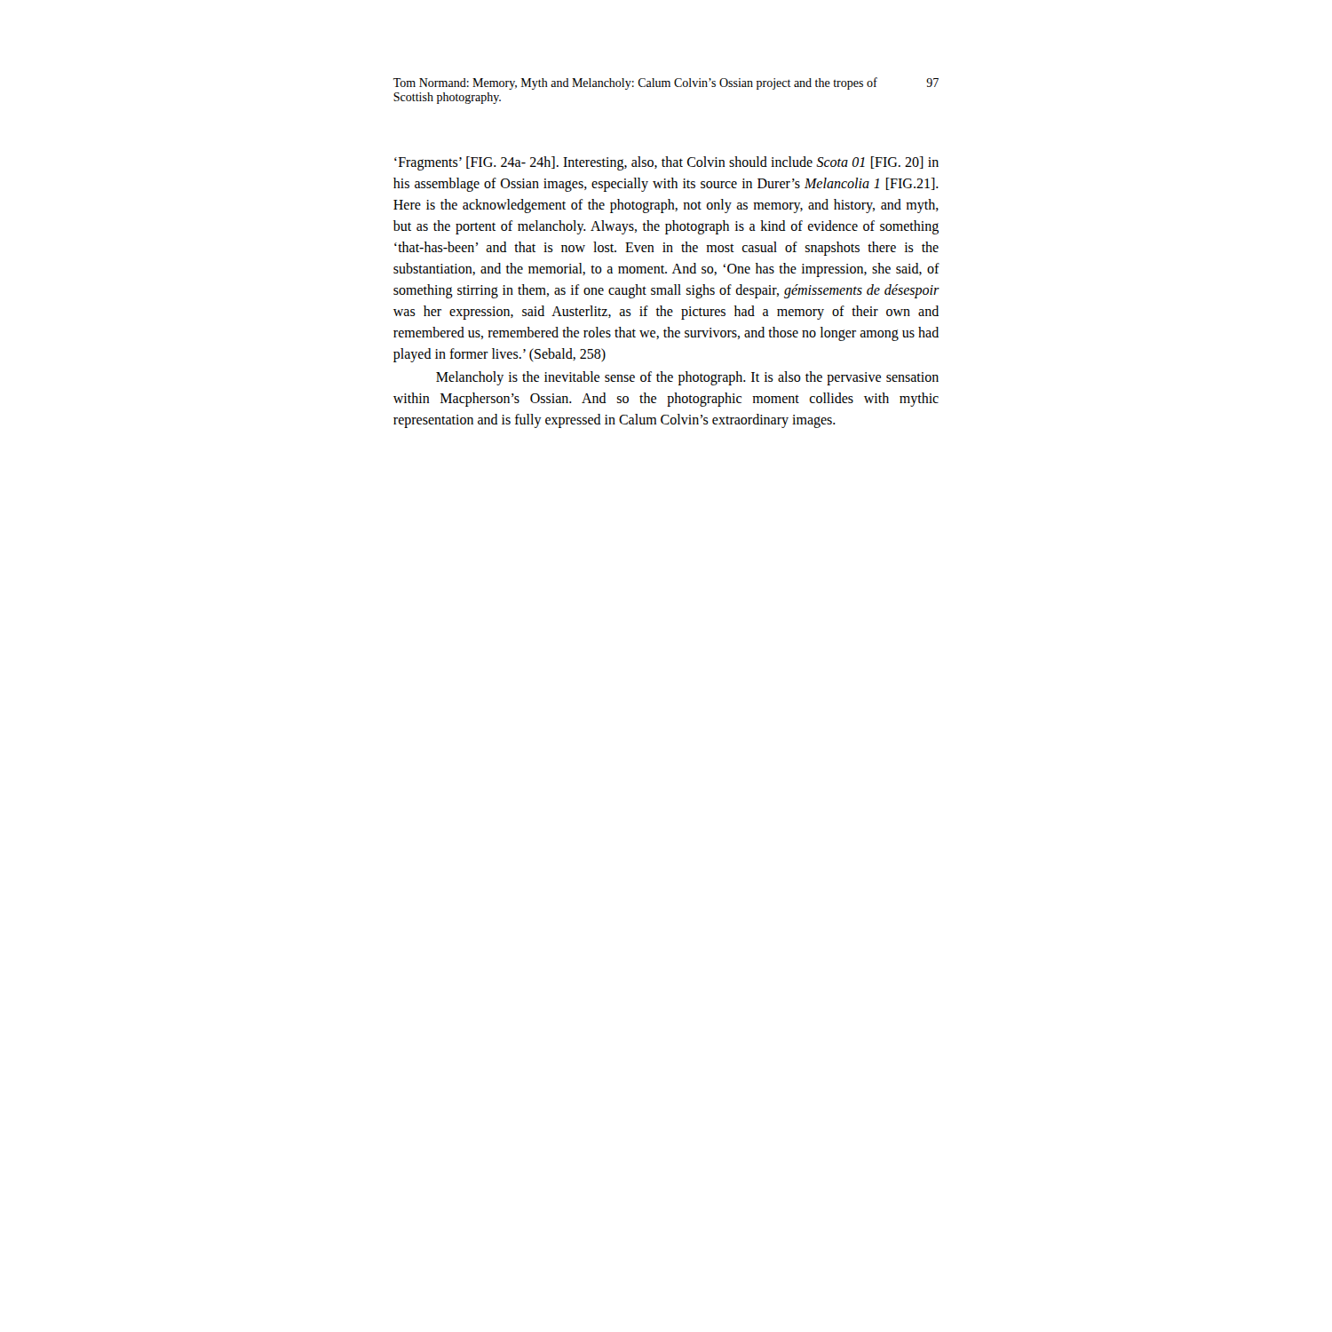Tom Normand: Memory, Myth and Melancholy: Calum Colvin’s Ossian project and the tropes of Scottish photography. 97
‘Fragments’ [FIG. 24a- 24h]. Interesting, also, that Colvin should include Scota 01 [FIG. 20] in his assemblage of Ossian images, especially with its source in Durer’s Melancolia 1 [FIG.21]. Here is the acknowledgement of the photograph, not only as memory, and history, and myth, but as the portent of melancholy. Always, the photograph is a kind of evidence of something ‘that-has-been’ and that is now lost. Even in the most casual of snapshots there is the substantiation, and the memorial, to a moment. And so, ‘One has the impression, she said, of something stirring in them, as if one caught small sighs of despair, gémissements de désespoir was her expression, said Austerlitz, as if the pictures had a memory of their own and remembered us, remembered the roles that we, the survivors, and those no longer among us had played in former lives.’ (Sebald, 258)
Melancholy is the inevitable sense of the photograph. It is also the pervasive sensation within Macpherson’s Ossian. And so the photographic moment collides with mythic representation and is fully expressed in Calum Colvin’s extraordinary images.